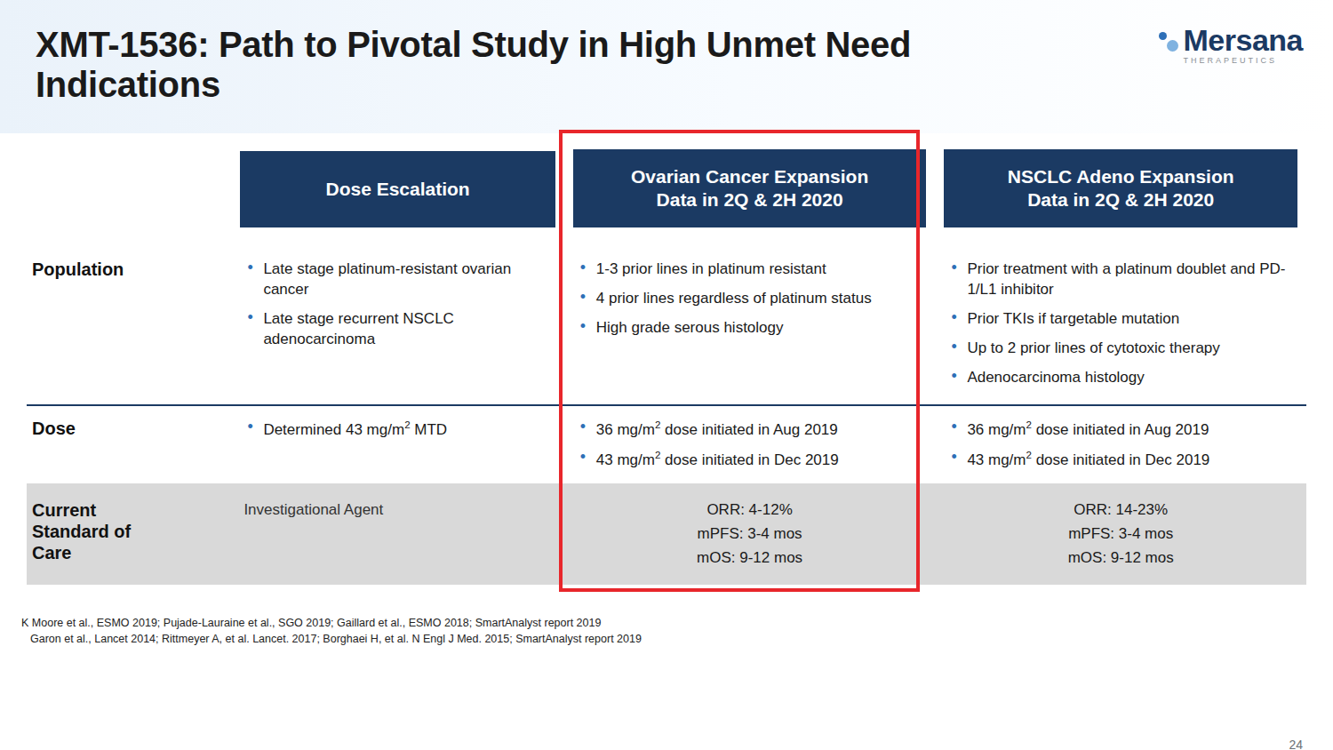XMT-1536: Path to Pivotal Study in High Unmet Need
Indications
Mersana THERAPEUTICS
| | Dose Escalation | Ovarian Cancer Expansion Data in 2Q & 2H 2020 | NSCLC Adeno Expansion Data in 2Q & 2H 2020 |
| --- | --- | --- | --- |
| Population | Late stage platinum-resistant ovarian cancer Late stage recurrent NSCLC adenocarcinoma | 1-3 prior lines in platinum resistant 4 prior lines regardless of platinum status High grade serous histology | Prior treatment with a platinum doublet and PD-1/L1 inhibitor Prior TKIs if targetable mutation Up to 2 prior lines of cytotoxic therapy Adenocarcinoma histology |
| Dose | Determined 43 mg/m 2 MTD | 36 mg/m 2 dose initiated in Aug 2019 43 mg/m 2 dose initiated in Dec 2019 | 36 mg/m 2 dose initiated in Aug 2019 43 mg/m 2 dose initiated in Dec 2019 |
| Current Standard of Care | Investigational Agent | ORR: 4-12% mPFS: 3-4 mos mOS: 9-12 mos | ORR: 14-23% mPFS: 3-4 mos mOS: 9-12 mos |
K Moore et al., ESMO 2019; Pujade-Lauraine et al., SGO 2019; Gaillard et al., ESMO 2018; SmartAnalyst report 2019
Garon et al., Lancet 2014; Rittmeyer A, et al. Lancet. 2017; Borghaei H, et al. N Engl J Med. 2015; SmartAnalyst report 2019
24